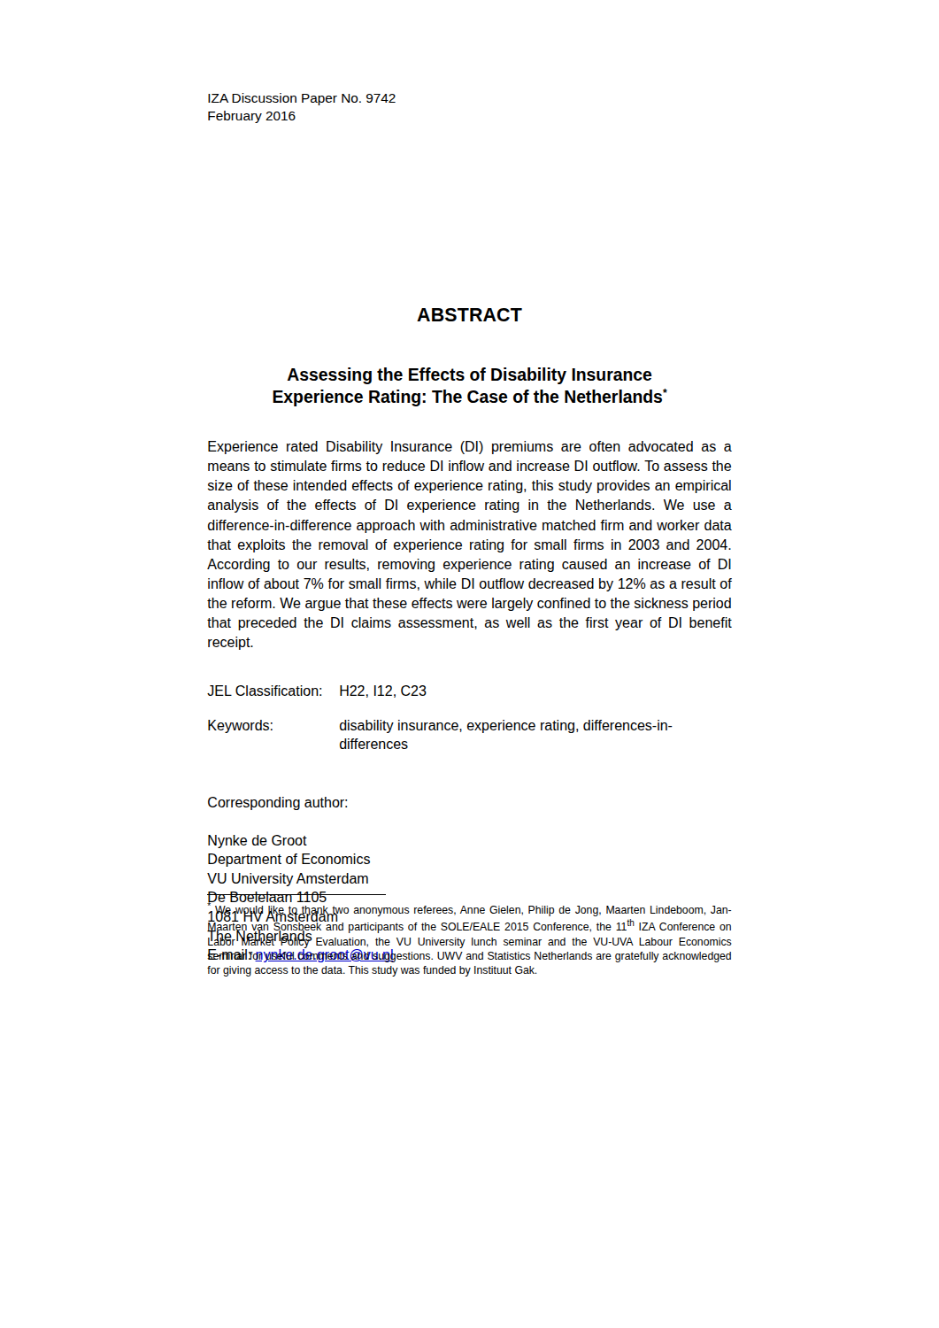IZA Discussion Paper No. 9742
February 2016
ABSTRACT
Assessing the Effects of Disability Insurance
Experience Rating: The Case of the Netherlands*
Experience rated Disability Insurance (DI) premiums are often advocated as a means to stimulate firms to reduce DI inflow and increase DI outflow. To assess the size of these intended effects of experience rating, this study provides an empirical analysis of the effects of DI experience rating in the Netherlands. We use a difference-in-difference approach with administrative matched firm and worker data that exploits the removal of experience rating for small firms in 2003 and 2004. According to our results, removing experience rating caused an increase of DI inflow of about 7% for small firms, while DI outflow decreased by 12% as a result of the reform. We argue that these effects were largely confined to the sickness period that preceded the DI claims assessment, as well as the first year of DI benefit receipt.
| JEL Classification: | H22, I12, C23 |
| Keywords: | disability insurance, experience rating, differences-in-differences |
Corresponding author:
Nynke de Groot
Department of Economics
VU University Amsterdam
De Boelelaan 1105
1081 HV Amsterdam
The Netherlands
E-mail: nynke.de.groot@vu.nl
* We would like to thank two anonymous referees, Anne Gielen, Philip de Jong, Maarten Lindeboom, Jan-Maarten van Sonsbeek and participants of the SOLE/EALE 2015 Conference, the 11th IZA Conference on Labor Market Policy Evaluation, the VU University lunch seminar and the VU-UVA Labour Economics seminar for useful comments and suggestions. UWV and Statistics Netherlands are gratefully acknowledged for giving access to the data. This study was funded by Instituut Gak.